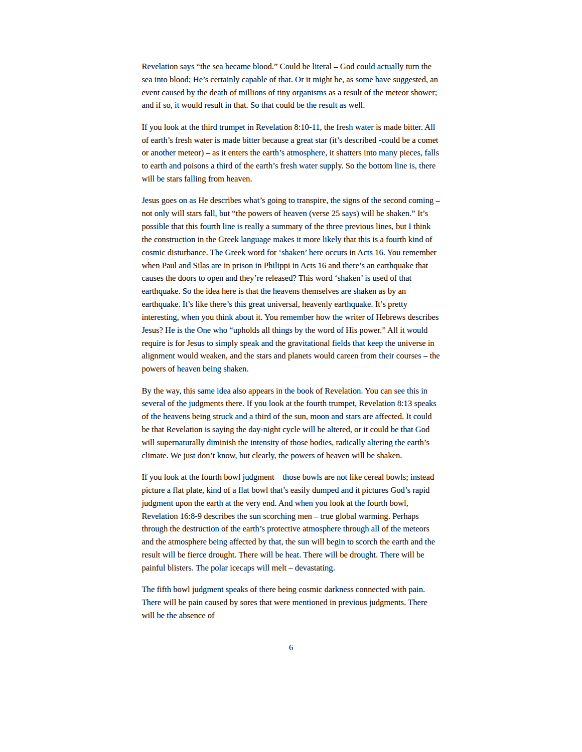Revelation says “the sea became blood.” Could be literal – God could actually turn the sea into blood; He’s certainly capable of that. Or it might be, as some have suggested, an event caused by the death of millions of tiny organisms as a result of the meteor shower; and if so, it would result in that. So that could be the result as well.
If you look at the third trumpet in Revelation 8:10-11, the fresh water is made bitter. All of earth’s fresh water is made bitter because a great star (it’s described -could be a comet or another meteor) – as it enters the earth’s atmosphere, it shatters into many pieces, falls to earth and poisons a third of the earth’s fresh water supply. So the bottom line is, there will be stars falling from heaven.
Jesus goes on as He describes what’s going to transpire, the signs of the second coming – not only will stars fall, but “the powers of heaven (verse 25 says) will be shaken.” It’s possible that this fourth line is really a summary of the three previous lines, but I think the construction in the Greek language makes it more likely that this is a fourth kind of cosmic disturbance. The Greek word for ‘shaken’ here occurs in Acts 16. You remember when Paul and Silas are in prison in Philippi in Acts 16 and there’s an earthquake that causes the doors to open and they’re released? This word ‘shaken’ is used of that earthquake. So the idea here is that the heavens themselves are shaken as by an earthquake. It’s like there’s this great universal, heavenly earthquake. It’s pretty interesting, when you think about it. You remember how the writer of Hebrews describes Jesus? He is the One who “upholds all things by the word of His power.” All it would require is for Jesus to simply speak and the gravitational fields that keep the universe in alignment would weaken, and the stars and planets would careen from their courses – the powers of heaven being shaken.
By the way, this same idea also appears in the book of Revelation. You can see this in several of the judgments there. If you look at the fourth trumpet, Revelation 8:13 speaks of the heavens being struck and a third of the sun, moon and stars are affected. It could be that Revelation is saying the day-night cycle will be altered, or it could be that God will supernaturally diminish the intensity of those bodies, radically altering the earth’s climate. We just don’t know, but clearly, the powers of heaven will be shaken.
If you look at the fourth bowl judgment – those bowls are not like cereal bowls; instead picture a flat plate, kind of a flat bowl that’s easily dumped and it pictures God’s rapid judgment upon the earth at the very end. And when you look at the fourth bowl, Revelation 16:8-9 describes the sun scorching men – true global warming. Perhaps through the destruction of the earth’s protective atmosphere through all of the meteors and the atmosphere being affected by that, the sun will begin to scorch the earth and the result will be fierce drought. There will be heat. There will be drought. There will be painful blisters. The polar icecaps will melt – devastating.
The fifth bowl judgment speaks of there being cosmic darkness connected with pain. There will be pain caused by sores that were mentioned in previous judgments. There will be the absence of
6